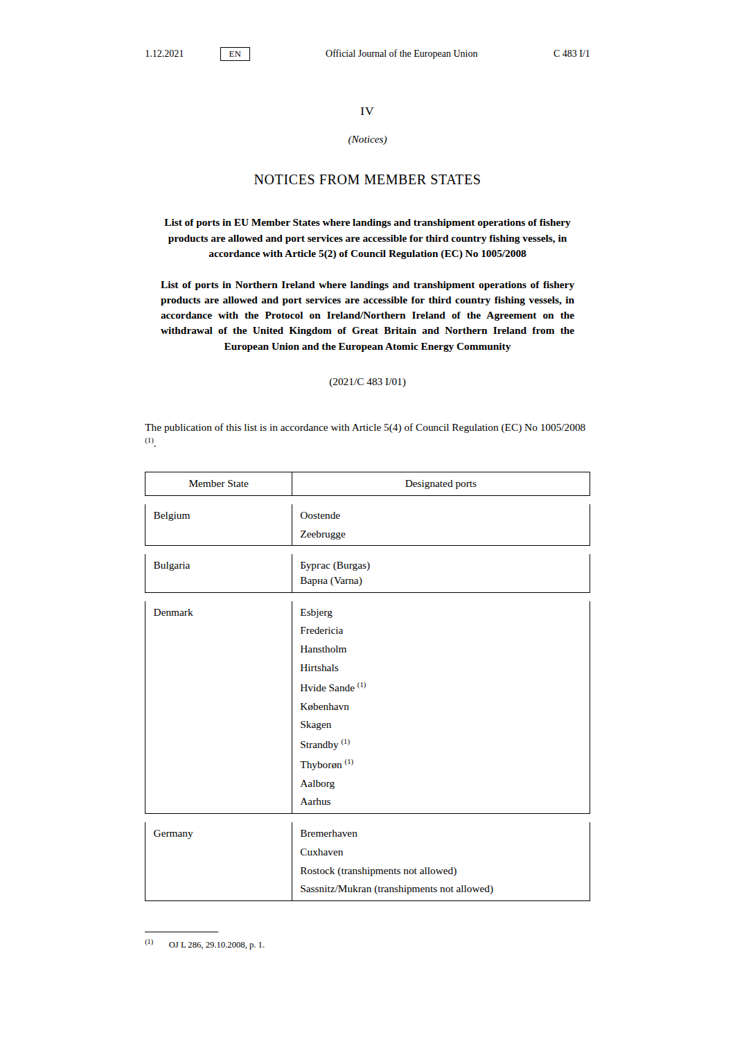1.12.2021 EN Official Journal of the European Union C 483 I/1
IV
(Notices)
NOTICES FROM MEMBER STATES
List of ports in EU Member States where landings and transhipment operations of fishery products are allowed and port services are accessible for third country fishing vessels, in accordance with Article 5(2) of Council Regulation (EC) No 1005/2008
List of ports in Northern Ireland where landings and transhipment operations of fishery products are allowed and port services are accessible for third country fishing vessels, in accordance with the Protocol on Ireland/Northern Ireland of the Agreement on the withdrawal of the United Kingdom of Great Britain and Northern Ireland from the European Union and the European Atomic Energy Community
(2021/C 483 I/01)
The publication of this list is in accordance with Article 5(4) of Council Regulation (EC) No 1005/2008 (1).
| Member State | Designated ports |
| --- | --- |
| Belgium | Oostende Zeebrugge |
| Bulgaria | Бургас (Burgas) Варна (Varna) |
| Denmark | Esbjerg Fredericia Hanstholm Hirtshals Hvide Sande ( 1 ) København Skagen Strandby ( 1 ) Thyborøn ( 1 ) Aalborg Aarhus |
| Germany | Bremerhaven Cuxhaven Rostock (transhipments not allowed) Sassnitz/Mukran (transhipments not allowed) |
(1)OJ L 286, 29.10.2008, p. 1.